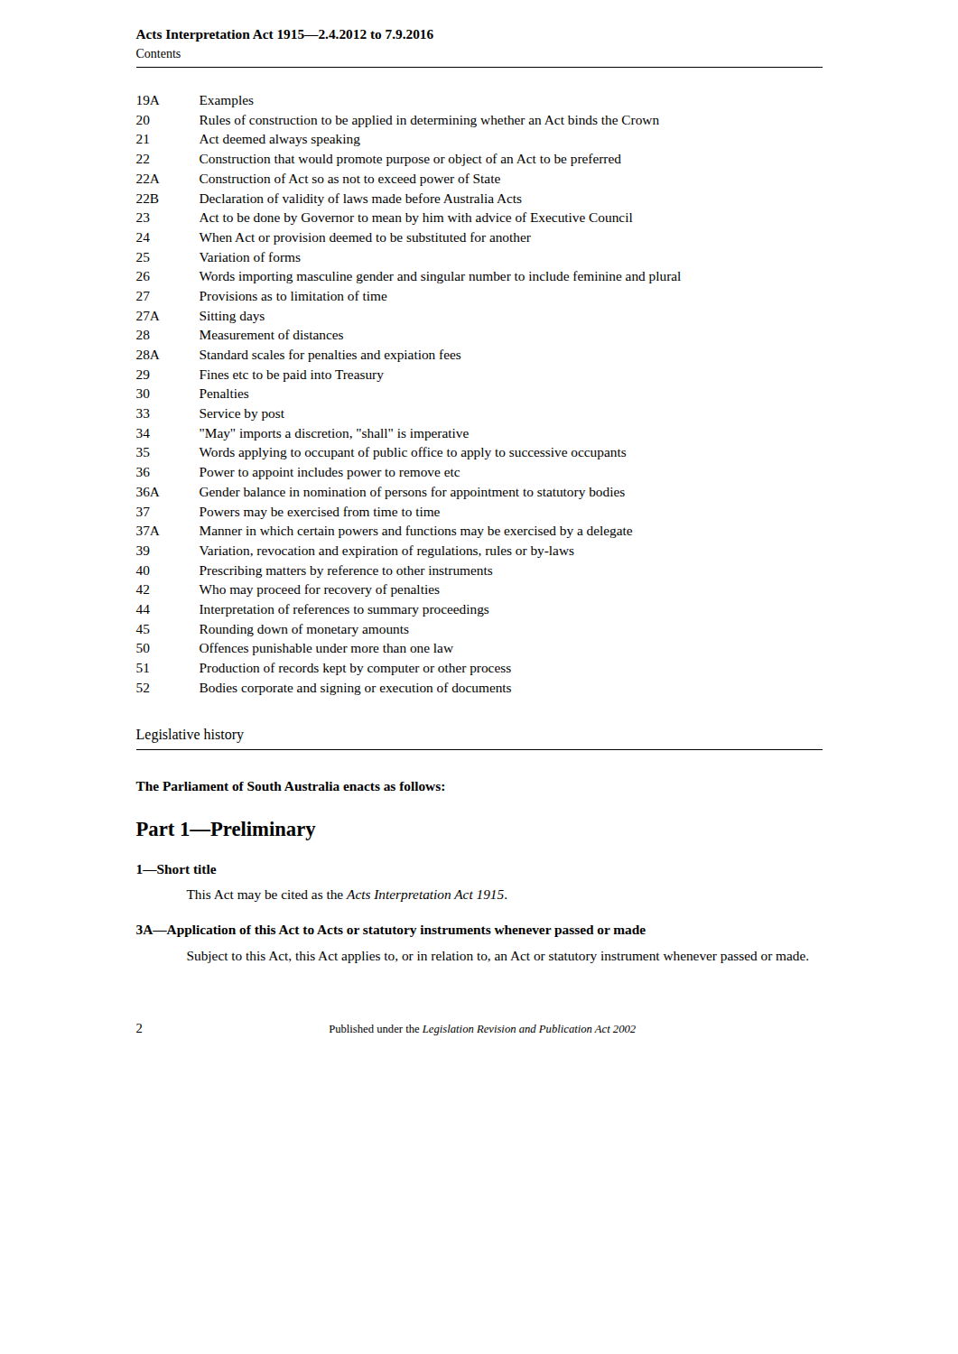Acts Interpretation Act 1915—2.4.2012 to 7.9.2016
Contents
| 19A | Examples |
| 20 | Rules of construction to be applied in determining whether an Act binds the Crown |
| 21 | Act deemed always speaking |
| 22 | Construction that would promote purpose or object of an Act to be preferred |
| 22A | Construction of Act so as not to exceed power of State |
| 22B | Declaration of validity of laws made before Australia Acts |
| 23 | Act to be done by Governor to mean by him with advice of Executive Council |
| 24 | When Act or provision deemed to be substituted for another |
| 25 | Variation of forms |
| 26 | Words importing masculine gender and singular number to include feminine and plural |
| 27 | Provisions as to limitation of time |
| 27A | Sitting days |
| 28 | Measurement of distances |
| 28A | Standard scales for penalties and expiation fees |
| 29 | Fines etc to be paid into Treasury |
| 30 | Penalties |
| 33 | Service by post |
| 34 | "May" imports a discretion, "shall" is imperative |
| 35 | Words applying to occupant of public office to apply to successive occupants |
| 36 | Power to appoint includes power to remove etc |
| 36A | Gender balance in nomination of persons for appointment to statutory bodies |
| 37 | Powers may be exercised from time to time |
| 37A | Manner in which certain powers and functions may be exercised by a delegate |
| 39 | Variation, revocation and expiration of regulations, rules or by-laws |
| 40 | Prescribing matters by reference to other instruments |
| 42 | Who may proceed for recovery of penalties |
| 44 | Interpretation of references to summary proceedings |
| 45 | Rounding down of monetary amounts |
| 50 | Offences punishable under more than one law |
| 51 | Production of records kept by computer or other process |
| 52 | Bodies corporate and signing or execution of documents |
Legislative history
The Parliament of South Australia enacts as follows:
Part 1—Preliminary
1—Short title
This Act may be cited as the Acts Interpretation Act 1915.
3A—Application of this Act to Acts or statutory instruments whenever passed or made
Subject to this Act, this Act applies to, or in relation to, an Act or statutory instrument whenever passed or made.
2
Published under the Legislation Revision and Publication Act 2002